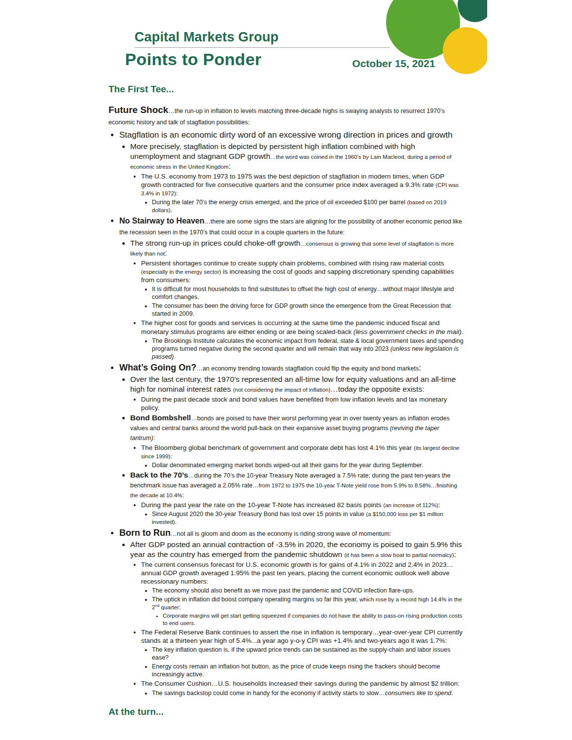Capital Markets Group
Points to Ponder
October 15, 2021
The First Tee...
Future Shock…the run-up in inflation to levels matching three-decade highs is swaying analysts to resurrect 1970’s economic history and talk of stagflation possibilities:
Stagflation is an economic dirty word of an excessive wrong direction in prices and growth
More precisely, stagflation is depicted by persistent high inflation combined with high unemployment and stagnant GDP growth…the word was coined in the 1960’s by Lain Macleod, during a period of economic stress in the United Kingdom:
The U.S. economy from 1973 to 1975 was the best depiction of stagflation in modern times, when GDP growth contracted for five consecutive quarters and the consumer price index averaged a 9.3% rate (CPI was 3.4% in 1972):
During the later 70’s the energy crisis emerged, and the price of oil exceeded $100 per barrel (based on 2019 dollars).
No Stairway to Heaven…there are some signs the stars are aligning for the possibility of another economic period like the recession seen in the 1970’s that could occur in a couple quarters in the future:
The strong run-up in prices could choke-off growth…consensus is growing that some level of stagflation is more likely than not:
Persistent shortages continue to create supply chain problems, combined with rising raw material costs (especially in the energy sector) is increasing the cost of goods and sapping discretionary spending capabilities from consumers:
It is difficult for most households to find substitutes to offset the high cost of energy…without major lifestyle and comfort changes.
The consumer has been the driving force for GDP growth since the emergence from the Great Recession that started in 2009.
The higher cost for goods and services is occurring at the same time the pandemic induced fiscal and monetary stimulus programs are either ending or are being scaled-back (less government checks in the mail).
The Brookings Institute calculates the economic impact from federal, state & local government taxes and spending programs turned negative during the second quarter and will remain that way into 2023 (unless new legislation is passed).
What’s Going On?…an economy trending towards stagflation could flip the equity and bond markets:
Over the last century, the 1970’s represented an all-time low for equity valuations and an all-time high for nominal interest rates (not considering the impact of inflation)…today the opposite exists:
During the past decade stock and bond values have benefited from low inflation levels and lax monetary policy.
Bond Bombshell…bonds are poised to have their worst performing year in over twenty years as inflation erodes values and central banks around the world pull-back on their expansive asset buying programs (reviving the taper tantrum):
The Bloomberg global benchmark of government and corporate debt has lost 4.1% this year (its largest decline since 1999):
Dollar denominated emerging market bonds wiped-out all their gains for the year during September.
Back to the 70’s…during the 70’s the 10-year Treasury Note averaged a 7.5% rate; during the past ten-years the benchmark issue has averaged a 2.05% rate…from 1972 to 1975 the 10-year T-Note yield rose from 5.9% to 8.58%…finishing the decade at 10.4%:
During the past year the rate on the 10-year T-Note has increased 82 basis points (an increase of 112%):
Since August 2020 the 30-year Treasury Bond has lost over 15 points in value (a $150,000 loss per $1 million invested).
Born to Run…not all is gloom and doom as the economy is riding strong wave of momentum:
After GDP posted an annual contraction of -3.5% in 2020, the economy is poised to gain 5.9% this year as the country has emerged from the pandemic shutdown (it has been a slow boat to partial normalcy):
The current consensus forecast for U.S. economic growth is for gains of 4.1% in 2022 and 2.4% in 2023…annual GDP growth averaged 1.95% the past ten years, placing the current economic outlook well above recessionary numbers:
The economy should also benefit as we move past the pandemic and COVID infection flare-ups.
The uptick in inflation did boost company operating margins so far this year, which rose by a record high 14.4% in the 2nd quarter:
Corporate margins will get start getting squeezed if companies do not have the ability to pass-on rising production costs to end users.
The Federal Reserve Bank continues to assert the rise in inflation is temporary…year-over-year CPI currently stands at a thirteen year high of 5.4%...a year ago y-o-y CPI was +1.4% and two-years ago it was 1.7%:
The key inflation question is, if the upward price trends can be sustained as the supply-chain and labor issues ease?
Energy costs remain an inflation hot button, as the price of crude keeps rising the frackers should become increasingly active.
The Consumer Cushion…U.S. households increased their savings during the pandemic by almost $2 trillion:
The savings backstop could come in handy for the economy if activity starts to slow…consumers like to spend.
At the turn...